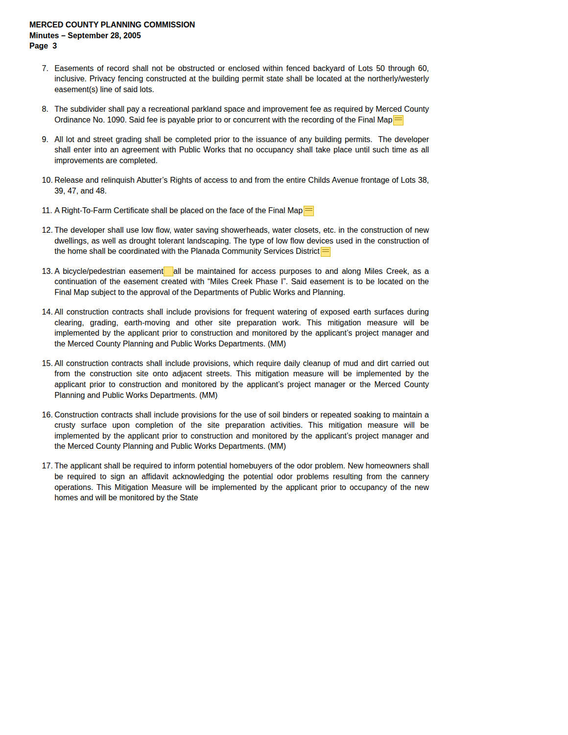MERCED COUNTY PLANNING COMMISSION
Minutes – September 28, 2005
Page 3
7. Easements of record shall not be obstructed or enclosed within fenced backyard of Lots 50 through 60, inclusive. Privacy fencing constructed at the building permit state shall be located at the northerly/westerly easement(s) line of said lots.
8. The subdivider shall pay a recreational parkland space and improvement fee as required by Merced County Ordinance No. 1090. Said fee is payable prior to or concurrent with the recording of the Final Map
9. All lot and street grading shall be completed prior to the issuance of any building permits. The developer shall enter into an agreement with Public Works that no occupancy shall take place until such time as all improvements are completed.
10. Release and relinquish Abutter’s Rights of access to and from the entire Childs Avenue frontage of Lots 38, 39, 47, and 48.
11. A Right-To-Farm Certificate shall be placed on the face of the Final Map
12. The developer shall use low flow, water saving showerheads, water closets, etc. in the construction of new dwellings, as well as drought tolerant landscaping. The type of low flow devices used in the construction of the home shall be coordinated with the Planada Community Services District
13. A bicycle/pedestrian easement all be maintained for access purposes to and along Miles Creek, as a continuation of the easement created with “Miles Creek Phase I”. Said easement is to be located on the Final Map subject to the approval of the Departments of Public Works and Planning.
14. All construction contracts shall include provisions for frequent watering of exposed earth surfaces during clearing, grading, earth-moving and other site preparation work. This mitigation measure will be implemented by the applicant prior to construction and monitored by the applicant’s project manager and the Merced County Planning and Public Works Departments. (MM)
15. All construction contracts shall include provisions, which require daily cleanup of mud and dirt carried out from the construction site onto adjacent streets. This mitigation measure will be implemented by the applicant prior to construction and monitored by the applicant’s project manager or the Merced County Planning and Public Works Departments. (MM)
16. Construction contracts shall include provisions for the use of soil binders or repeated soaking to maintain a crusty surface upon completion of the site preparation activities. This mitigation measure will be implemented by the applicant prior to construction and monitored by the applicant’s project manager and the Merced County Planning and Public Works Departments. (MM)
17. The applicant shall be required to inform potential homebuyers of the odor problem. New homeowners shall be required to sign an affidavit acknowledging the potential odor problems resulting from the cannery operations. This Mitigation Measure will be implemented by the applicant prior to occupancy of the new homes and will be monitored by the State